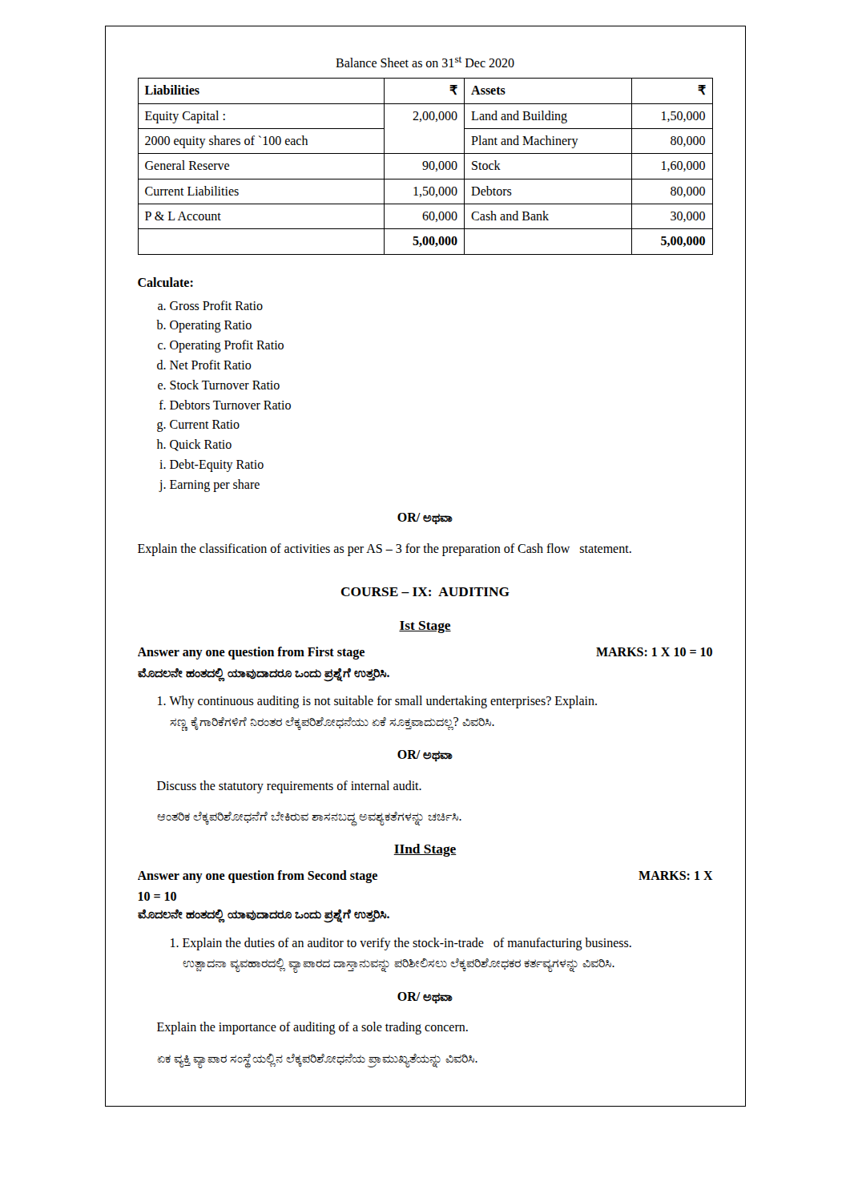Balance Sheet as on 31st Dec 2020
| Liabilities | ₹ | Assets | ₹ |
| --- | --- | --- | --- |
| Equity Capital : | 2,00,000 | Land and Building | 1,50,000 |
| 2000 equity shares of `100 each | Plant and Machinery | 80,000 |
| General Reserve | 90,000 | Stock | 1,60,000 |
| Current Liabilities | 1,50,000 | Debtors | 80,000 |
| P & L Account | 60,000 | Cash and Bank | 30,000 |
| | 5,00,000 | | 5,00,000 |
Calculate:
Gross Profit Ratio
Operating Ratio
Operating Profit Ratio
Net Profit Ratio
Stock Turnover Ratio
Debtors Turnover Ratio
Current Ratio
Quick Ratio
Debt-Equity Ratio
Earning per share
OR/ ಅಥವಾ
Explain the classification of activities as per AS – 3 for the preparation of Cash flow statement.
COURSE – IX: AUDITING
Ist Stage
Answer any one question from First stage MARKS: 1 X 10 = 10
ಮೊದಲನೇ ಹಂತದಲ್ಲಿ ಯಾವುದಾದರೂ ಒಂದು ಪ್ರಶ್ನೆಗೆ ಉತ್ತರಿಸಿ.
Why continuous auditing is not suitable for small undertaking enterprises? Explain. ಸಣ್ಣ ಕೈಗಾರಿಕೆಗಳಿಗೆ ನಿರಂತರ ಲೆಕ್ಕಪರಿಶೋಧನೆಯು ಏಕೆ ಸೂಕ್ತವಾದುದಲ್ಲ? ವಿವರಿಸಿ.
OR/ ಅಥವಾ
Discuss the statutory requirements of internal audit.
ಆಂತರಿಕ ಲೆಕ್ಕಪರಿಶೋಧನೆಗೆ ಬೇಕಿರುವ ಶಾಸನಬದ್ಧ ಅವಶ್ಯಕತೆಗಳನ್ನು ಚರ್ಚಿಸಿ.
IInd Stage
Answer any one question from Second stage MARKS: 1 X
10 = 10
ಮೊದಲನೇ ಹಂತದಲ್ಲಿ ಯಾವುದಾದರೂ ಒಂದು ಪ್ರಶ್ನೆಗೆ ಉತ್ತರಿಸಿ.
Explain the duties of an auditor to verify the stock-in-trade of manufacturing business. ಉತ್ಪಾದನಾ ವ್ಯವಹಾರದಲ್ಲಿ ವ್ಯಾಪಾರದ ದಾಸ್ತಾನುವನ್ನು ಪರಿಶೀಲಿಸಲು ಲೆಕ್ಕಪರಿಶೋಧಕರ ಕರ್ತವ್ಯಗಳನ್ನು ವಿವರಿಸಿ.
OR/ ಅಥವಾ
Explain the importance of auditing of a sole trading concern.
ಏಕ ವ್ಯಕ್ತಿ ವ್ಯಾಪಾರ ಸಂಸ್ಥೆಯಲ್ಲಿನ ಲೆಕ್ಕಪರಿಶೋಧನೆಯ ಪ್ರಾಮುಖ್ಯತೆಯನ್ನು ವಿವರಿಸಿ.